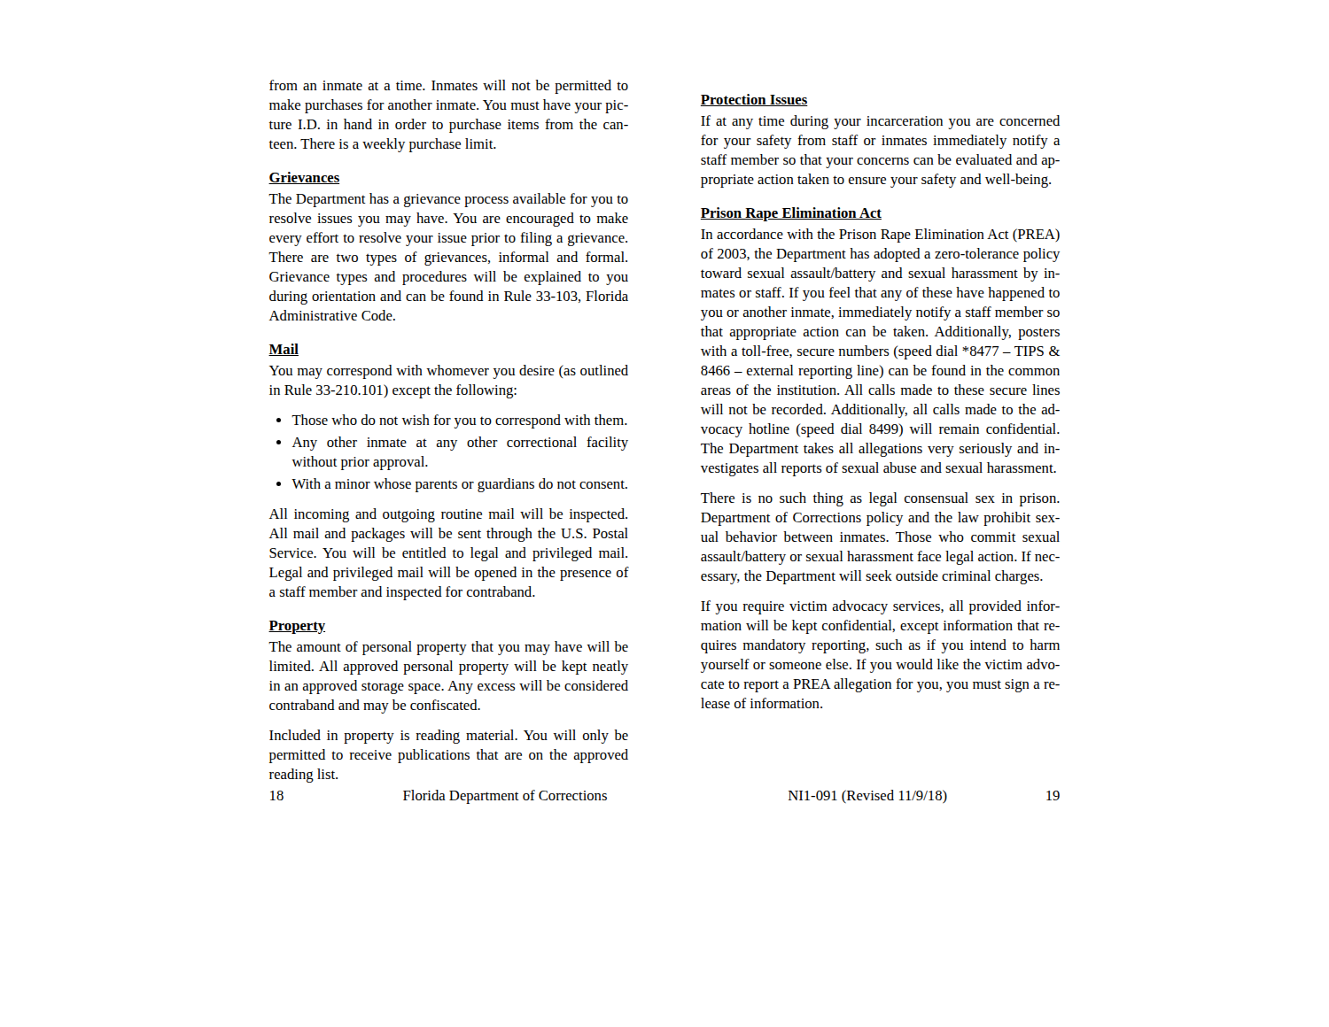from an inmate at a time. Inmates will not be permitted to make purchases for another inmate. You must have your picture I.D. in hand in order to purchase items from the canteen. There is a weekly purchase limit.
Grievances
The Department has a grievance process available for you to resolve issues you may have. You are encouraged to make every effort to resolve your issue prior to filing a grievance. There are two types of grievances, informal and formal. Grievance types and procedures will be explained to you during orientation and can be found in Rule 33-103, Florida Administrative Code.
Mail
You may correspond with whomever you desire (as outlined in Rule 33-210.101) except the following:
Those who do not wish for you to correspond with them.
Any other inmate at any other correctional facility without prior approval.
With a minor whose parents or guardians do not consent.
All incoming and outgoing routine mail will be inspected. All mail and packages will be sent through the U.S. Postal Service. You will be entitled to legal and privileged mail. Legal and privileged mail will be opened in the presence of a staff member and inspected for contraband.
Property
The amount of personal property that you may have will be limited. All approved personal property will be kept neatly in an approved storage space. Any excess will be considered contraband and may be confiscated.
Included in property is reading material. You will only be permitted to receive publications that are on the approved reading list.
Protection Issues
If at any time during your incarceration you are concerned for your safety from staff or inmates immediately notify a staff member so that your concerns can be evaluated and appropriate action taken to ensure your safety and well-being.
Prison Rape Elimination Act
In accordance with the Prison Rape Elimination Act (PREA) of 2003, the Department has adopted a zero-tolerance policy toward sexual assault/battery and sexual harassment by inmates or staff. If you feel that any of these have happened to you or another inmate, immediately notify a staff member so that appropriate action can be taken. Additionally, posters with a toll-free, secure numbers (speed dial *8477 – TIPS & 8466 – external reporting line) can be found in the common areas of the institution. All calls made to these secure lines will not be recorded. Additionally, all calls made to the advocacy hotline (speed dial 8499) will remain confidential. The Department takes all allegations very seriously and investigates all reports of sexual abuse and sexual harassment.
There is no such thing as legal consensual sex in prison. Department of Corrections policy and the law prohibit sexual behavior between inmates. Those who commit sexual assault/battery or sexual harassment face legal action. If necessary, the Department will seek outside criminal charges.
If you require victim advocacy services, all provided information will be kept confidential, except information that requires mandatory reporting, such as if you intend to harm yourself or someone else. If you would like the victim advocate to report a PREA allegation for you, you must sign a release of information.
18
Florida Department of Corrections
NI1-091 (Revised 11/9/18)
19